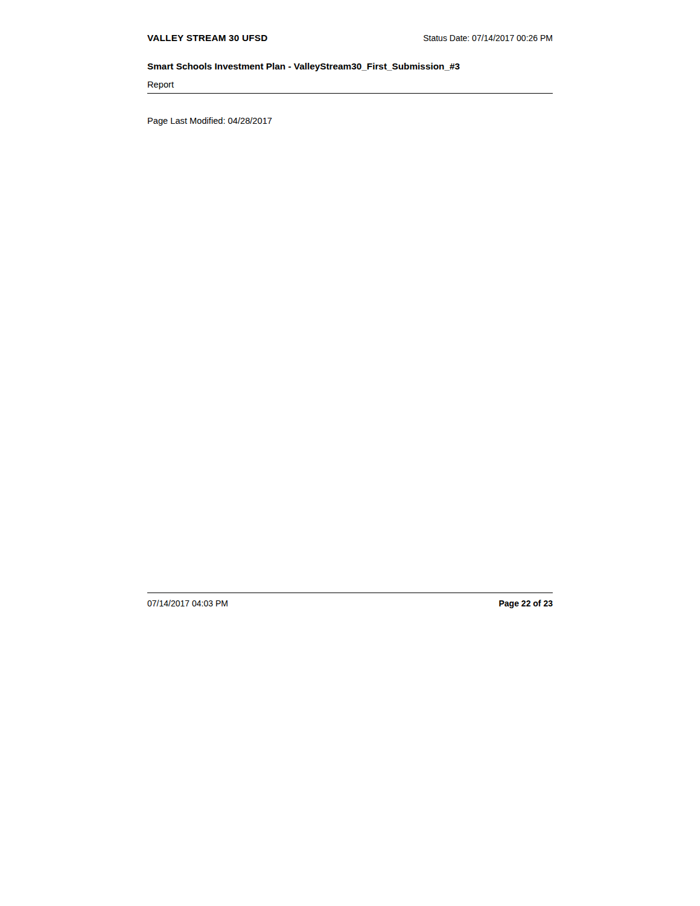VALLEY STREAM 30 UFSD
Status Date: 07/14/2017 00:26 PM
Smart Schools Investment Plan - ValleyStream30_First_Submission_#3
Report
Page Last Modified: 04/28/2017
07/14/2017 04:03 PM
Page 22 of 23